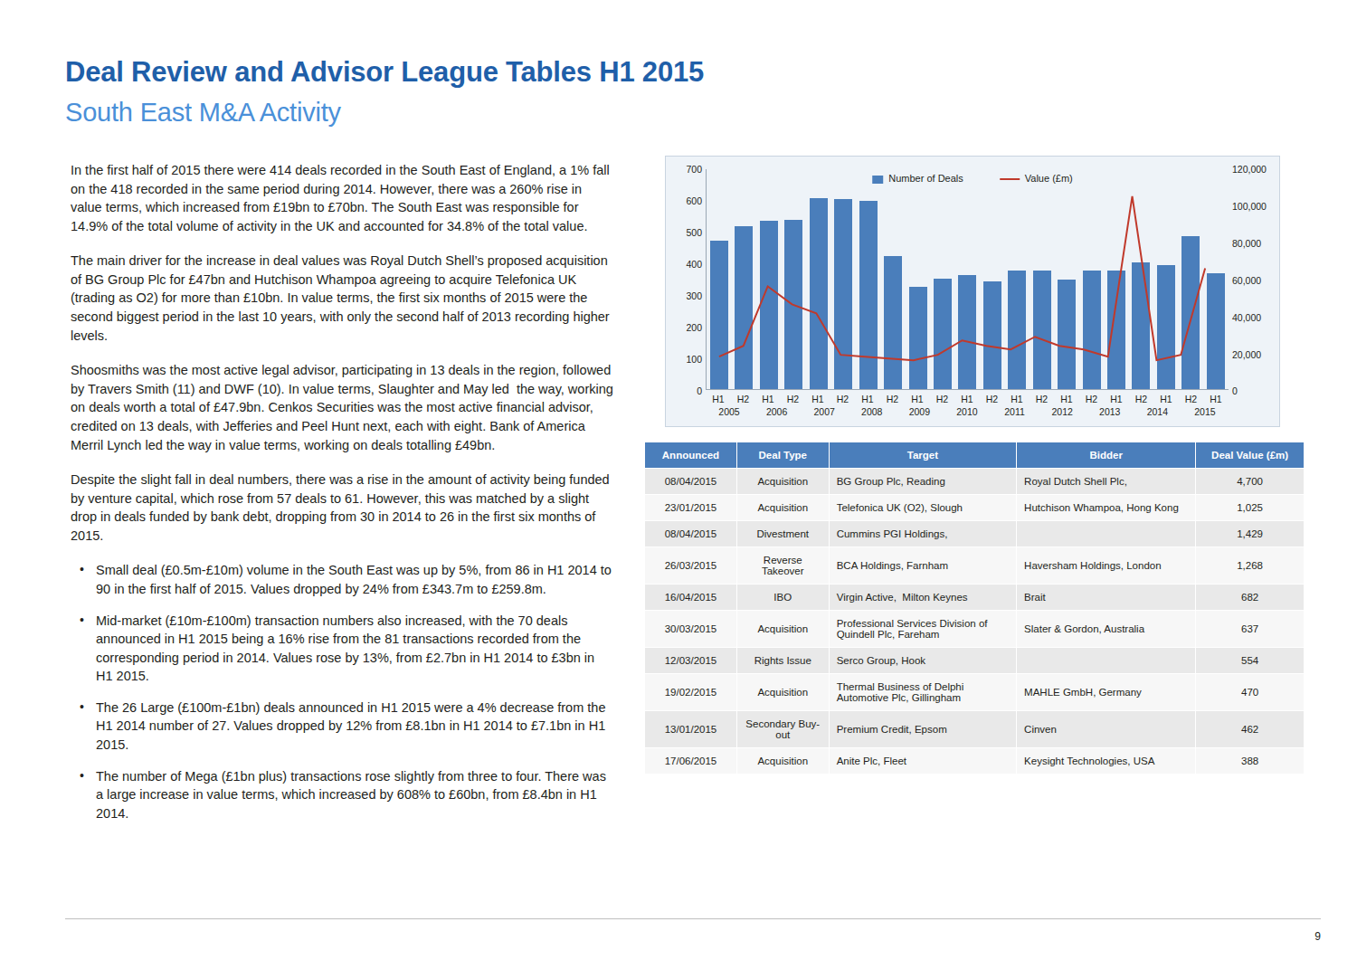Deal Review and Advisor League Tables H1 2015
South East M&A Activity
In the first half of 2015 there were 414 deals recorded in the South East of England, a 1% fall on the 418 recorded in the same period during 2014. However, there was a 260% rise in value terms, which increased from £19bn to £70bn. The South East was responsible for 14.9% of the total volume of activity in the UK and accounted for 34.8% of the total value.
The main driver for the increase in deal values was Royal Dutch Shell’s proposed acquisition of BG Group Plc for £47bn and Hutchison Whampoa agreeing to acquire Telefonica UK (trading as O2) for more than £10bn. In value terms, the first six months of 2015 were the second biggest period in the last 10 years, with only the second half of 2013 recording higher levels.
Shoosmiths was the most active legal advisor, participating in 13 deals in the region, followed by Travers Smith (11) and DWF (10). In value terms, Slaughter and May led the way, working on deals worth a total of £47.9bn. Cenkos Securities was the most active financial advisor, credited on 13 deals, with Jefferies and Peel Hunt next, each with eight. Bank of America Merril Lynch led the way in value terms, working on deals totalling £49bn.
Despite the slight fall in deal numbers, there was a rise in the amount of activity being funded by venture capital, which rose from 57 deals to 61. However, this was matched by a slight drop in deals funded by bank debt, dropping from 30 in 2014 to 26 in the first six months of 2015.
Small deal (£0.5m-£10m) volume in the South East was up by 5%, from 86 in H1 2014 to 90 in the first half of 2015. Values dropped by 24% from £343.7m to £259.8m.
Mid-market (£10m-£100m) transaction numbers also increased, with the 70 deals announced in H1 2015 being a 16% rise from the 81 transactions recorded from the corresponding period in 2014. Values rose by 13%, from £2.7bn in H1 2014 to £3bn in H1 2015.
The 26 Large (£100m-£1bn) deals announced in H1 2015 were a 4% decrease from the H1 2014 number of 27. Values dropped by 12% from £8.1bn in H1 2014 to £7.1bn in H1 2015.
The number of Mega (£1bn plus) transactions rose slightly from three to four. There was a large increase in value terms, which increased by 608% to £60bn, from £8.4bn in H1 2014.
Number of Deals Value (£m)
700
600
500
400
300
200
100
0
120,000
100,000
80,000
60,000
40,000
20,000
0
H1 H2 H1 H2 H1 H2 H1 H2 H1 H2 H1 H2 H1 H2 H1 H2 H1 H2 H1 H2 H1
20052006200720082009201020112012201320142015
| Announced | Deal Type | Target | Bidder | Deal Value (£m) |
| --- | --- | --- | --- | --- |
| 08/04/2015 | Acquisition | BG Group Plc, Reading | Royal Dutch Shell Plc, | 4,700 |
| 23/01/2015 | Acquisition | Telefonica UK (O2), Slough | Hutchison Whampoa, Hong Kong | 1,025 |
| 08/04/2015 | Divestment | Cummins PGI Holdings, | | 1,429 |
| 26/03/2015 | Reverse Takeover | BCA Holdings, Farnham | Haversham Holdings, London | 1,268 |
| 16/04/2015 | IBO | Virgin Active, Milton Keynes | Brait | 682 |
| 30/03/2015 | Acquisition | Professional Services Division of Quindell Plc, Fareham | Slater & Gordon, Australia | 637 |
| 12/03/2015 | Rights Issue | Serco Group, Hook | | 554 |
| 19/02/2015 | Acquisition | Thermal Business of Delphi Automotive Plc, Gillingham | MAHLE GmbH, Germany | 470 |
| 13/01/2015 | Secondary Buy-out | Premium Credit, Epsom | Cinven | 462 |
| 17/06/2015 | Acquisition | Anite Plc, Fleet | Keysight Technologies, USA | 388 |
9